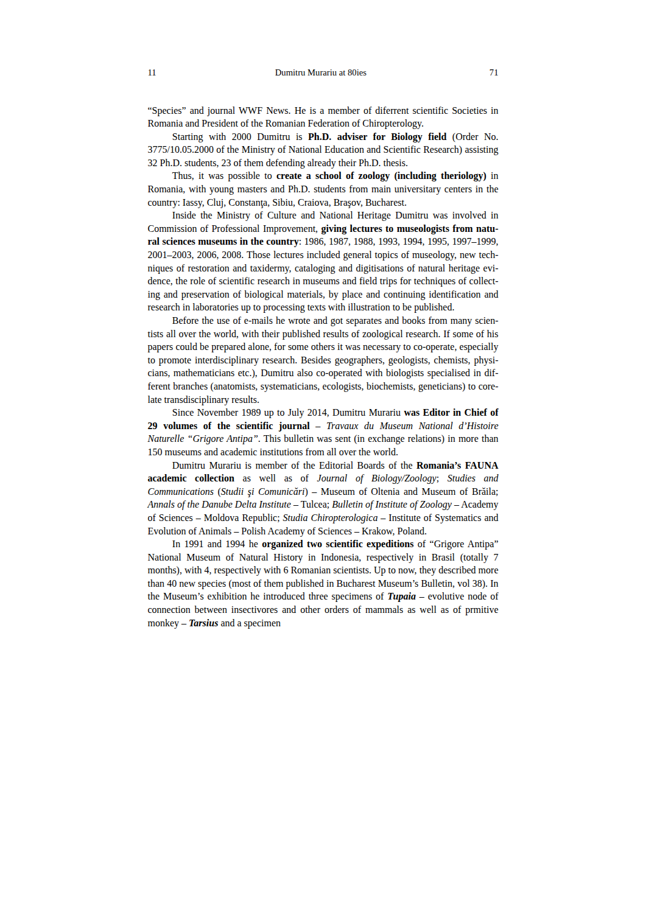11 Dumitru Murariu at 80ies 71
“Species” and journal WWF News. He is a member of diferrent scientific Societies in Romania and President of the Romanian Federation of Chiropterology.
Starting with 2000 Dumitru is Ph.D. adviser for Biology field (Order No. 3775/10.05.2000 of the Ministry of National Education and Scientific Research) assisting 32 Ph.D. students, 23 of them defending already their Ph.D. thesis.
Thus, it was possible to create a school of zoology (including theriology) in Romania, with young masters and Ph.D. students from main universitary centers in the country: Iassy, Cluj, Constanţa, Sibiu, Craiova, Braşov, Bucharest.
Inside the Ministry of Culture and National Heritage Dumitru was involved in Commission of Professional Improvement, giving lectures to museologists from natural sciences museums in the country: 1986, 1987, 1988, 1993, 1994, 1995, 1997–1999, 2001–2003, 2006, 2008. Those lectures included general topics of museology, new techniques of restoration and taxidermy, cataloging and digitisations of natural heritage evidence, the role of scientific research in museums and field trips for techniques of collecting and preservation of biological materials, by place and continuing identification and research in laboratories up to processing texts with illustration to be published.
Before the use of e-mails he wrote and got separates and books from many scientists all over the world, with their published results of zoological research. If some of his papers could be prepared alone, for some others it was necessary to co-operate, especially to promote interdisciplinary research. Besides geographers, geologists, chemists, physicians, mathematicians etc.), Dumitru also co-operated with biologists specialised in different branches (anatomists, systematicians, ecologists, biochemists, geneticians) to corelate transdisciplinary results.
Since November 1989 up to July 2014, Dumitru Murariu was Editor in Chief of 29 volumes of the scientific journal – Travaux du Museum National d’Histoire Naturelle “Grigore Antipa”. This bulletin was sent (in exchange relations) in more than 150 museums and academic institutions from all over the world.
Dumitru Murariu is member of the Editorial Boards of the Romania’s FAUNA academic collection as well as of Journal of Biology/Zoology; Studies and Communications (Studii şi Comunicări) – Museum of Oltenia and Museum of Brăila; Annals of the Danube Delta Institute – Tulcea; Bulletin of Institute of Zoology – Academy of Sciences – Moldova Republic; Studia Chiropterologica – Institute of Systematics and Evolution of Animals – Polish Academy of Sciences – Krakow, Poland.
In 1991 and 1994 he organized two scientific expeditions of “Grigore Antipa” National Museum of Natural History in Indonesia, respectively in Brasil (totally 7 months), with 4, respectively with 6 Romanian scientists. Up to now, they described more than 40 new species (most of them published in Bucharest Museum’s Bulletin, vol 38). In the Museum’s exhibition he introduced three specimens of Tupaia – evolutive node of connection between insectivores and other orders of mammals as well as of prmitive monkey – Tarsius and a specimen